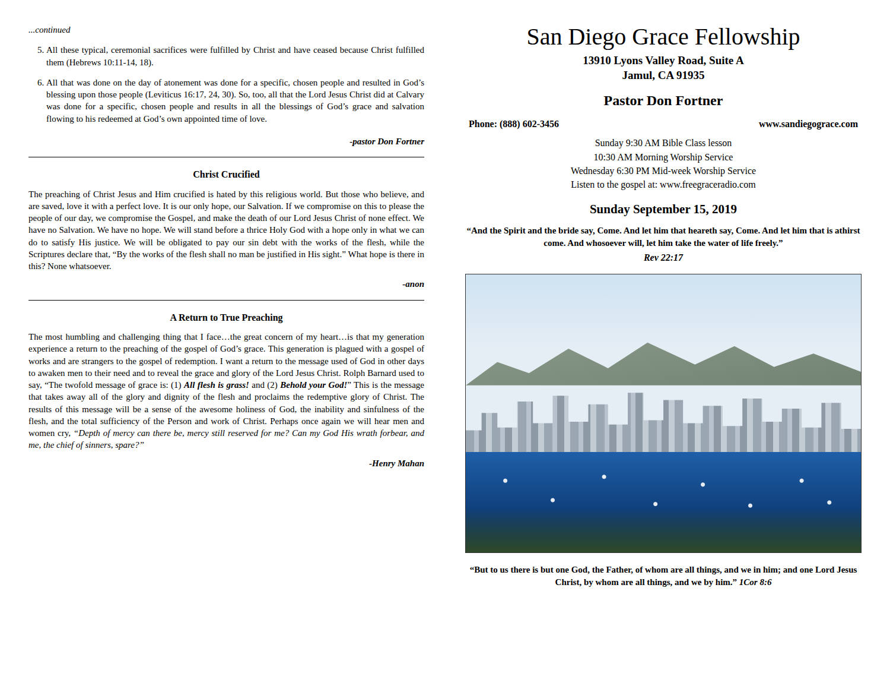...continued
All these typical, ceremonial sacrifices were fulfilled by Christ and have ceased because Christ fulfilled them (Hebrews 10:11-14, 18).
All that was done on the day of atonement was done for a specific, chosen people and resulted in God’s blessing upon those people (Leviticus 16:17, 24, 30). So, too, all that the Lord Jesus Christ did at Calvary was done for a specific, chosen people and results in all the blessings of God’s grace and salvation flowing to his redeemed at God’s own appointed time of love.
-pastor Don Fortner
Christ Crucified
The preaching of Christ Jesus and Him crucified is hated by this religious world. But those who believe, and are saved, love it with a perfect love. It is our only hope, our Salvation. If we compromise on this to please the people of our day, we compromise the Gospel, and make the death of our Lord Jesus Christ of none effect. We have no Salvation. We have no hope. We will stand before a thrice Holy God with a hope only in what we can do to satisfy His justice. We will be obligated to pay our sin debt with the works of the flesh, while the Scriptures declare that, “By the works of the flesh shall no man be justified in His sight.” What hope is there in this? None whatsoever.
-anon
A Return to True Preaching
The most humbling and challenging thing that I face…the great concern of my heart…is that my generation experience a return to the preaching of the gospel of God’s grace. This generation is plagued with a gospel of works and are strangers to the gospel of redemption. I want a return to the message used of God in other days to awaken men to their need and to reveal the grace and glory of the Lord Jesus Christ. Rolph Barnard used to say, “The twofold message of grace is: (1) All flesh is grass! and (2) Behold your God!” This is the message that takes away all of the glory and dignity of the flesh and proclaims the redemptive glory of Christ. The results of this message will be a sense of the awesome holiness of God, the inability and sinfulness of the flesh, and the total sufficiency of the Person and work of Christ. Perhaps once again we will hear men and women cry, “Depth of mercy can there be, mercy still reserved for me? Can my God His wrath forbear, and me, the chief of sinners, spare?”
-Henry Mahan
San Diego Grace Fellowship
13910 Lyons Valley Road, Suite A
Jamul, CA 91935
Pastor Don Fortner
Phone: (888) 602-3456 www.sandiegograce.com
Sunday 9:30 AM Bible Class lesson
10:30 AM Morning Worship Service
Wednesday 6:30 PM Mid-week Worship Service
Listen to the gospel at: www.freegraceradio.com
Sunday September 15, 2019
“And the Spirit and the bride say, Come. And let him that heareth say, Come. And let him that is athirst come. And whosoever will, let him take the water of life freely.”
Rev 22:17
“But to us there is but one God, the Father, of whom are all things, and we in him; and one Lord Jesus Christ, by whom are all things, and we by him.” 1Cor 8:6